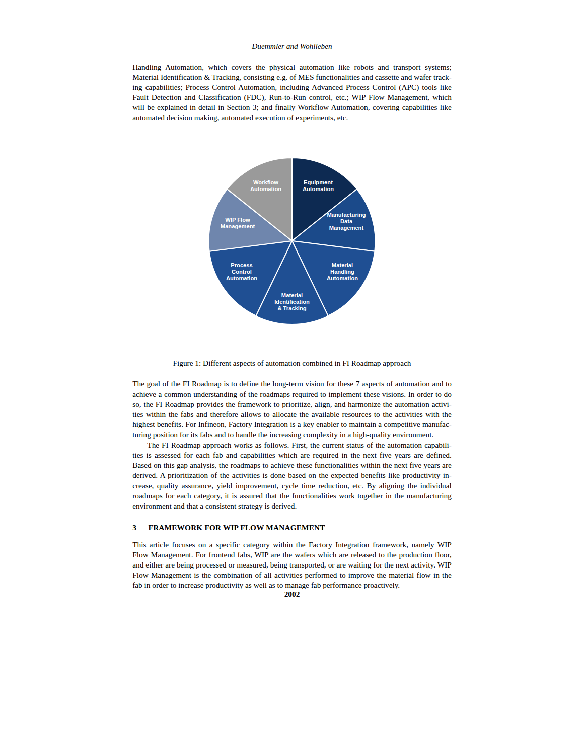Duemmler and Wohlleben
Handling Automation, which covers the physical automation like robots and transport systems; Material Identification & Tracking, consisting e.g. of MES functionalities and cassette and wafer tracking capabilities; Process Control Automation, including Advanced Process Control (APC) tools like Fault Detection and Classification (FDC), Run-to-Run control, etc.; WIP Flow Management, which will be explained in detail in Section 3; and finally Workflow Automation, covering capabilities like automated decision making, automated execution of experiments, etc.
Equipment Automation Manufacturing Data Management Material Handling Automation Material Identification & Tracking Process Control Automation WIP Flow Management Workflow Automation
Figure 1: Different aspects of automation combined in FI Roadmap approach
The goal of the FI Roadmap is to define the long-term vision for these 7 aspects of automation and to achieve a common understanding of the roadmaps required to implement these visions. In order to do so, the FI Roadmap provides the framework to prioritize, align, and harmonize the automation activities within the fabs and therefore allows to allocate the available resources to the activities with the highest benefits. For Infineon, Factory Integration is a key enabler to maintain a competitive manufacturing position for its fabs and to handle the increasing complexity in a high-quality environment.
The FI Roadmap approach works as follows. First, the current status of the automation capabilities is assessed for each fab and capabilities which are required in the next five years are defined. Based on this gap analysis, the roadmaps to achieve these functionalities within the next five years are derived. A prioritization of the activities is done based on the expected benefits like productivity increase, quality assurance, yield improvement, cycle time reduction, etc. By aligning the individual roadmaps for each category, it is assured that the functionalities work together in the manufacturing environment and that a consistent strategy is derived.
3 Framework for WIP Flow Management
This article focuses on a specific category within the Factory Integration framework, namely WIP Flow Management. For frontend fabs, WIP are the wafers which are released to the production floor, and either are being processed or measured, being transported, or are waiting for the next activity. WIP Flow Management is the combination of all activities performed to improve the material flow in the fab in order to increase productivity as well as to manage fab performance proactively.
2002